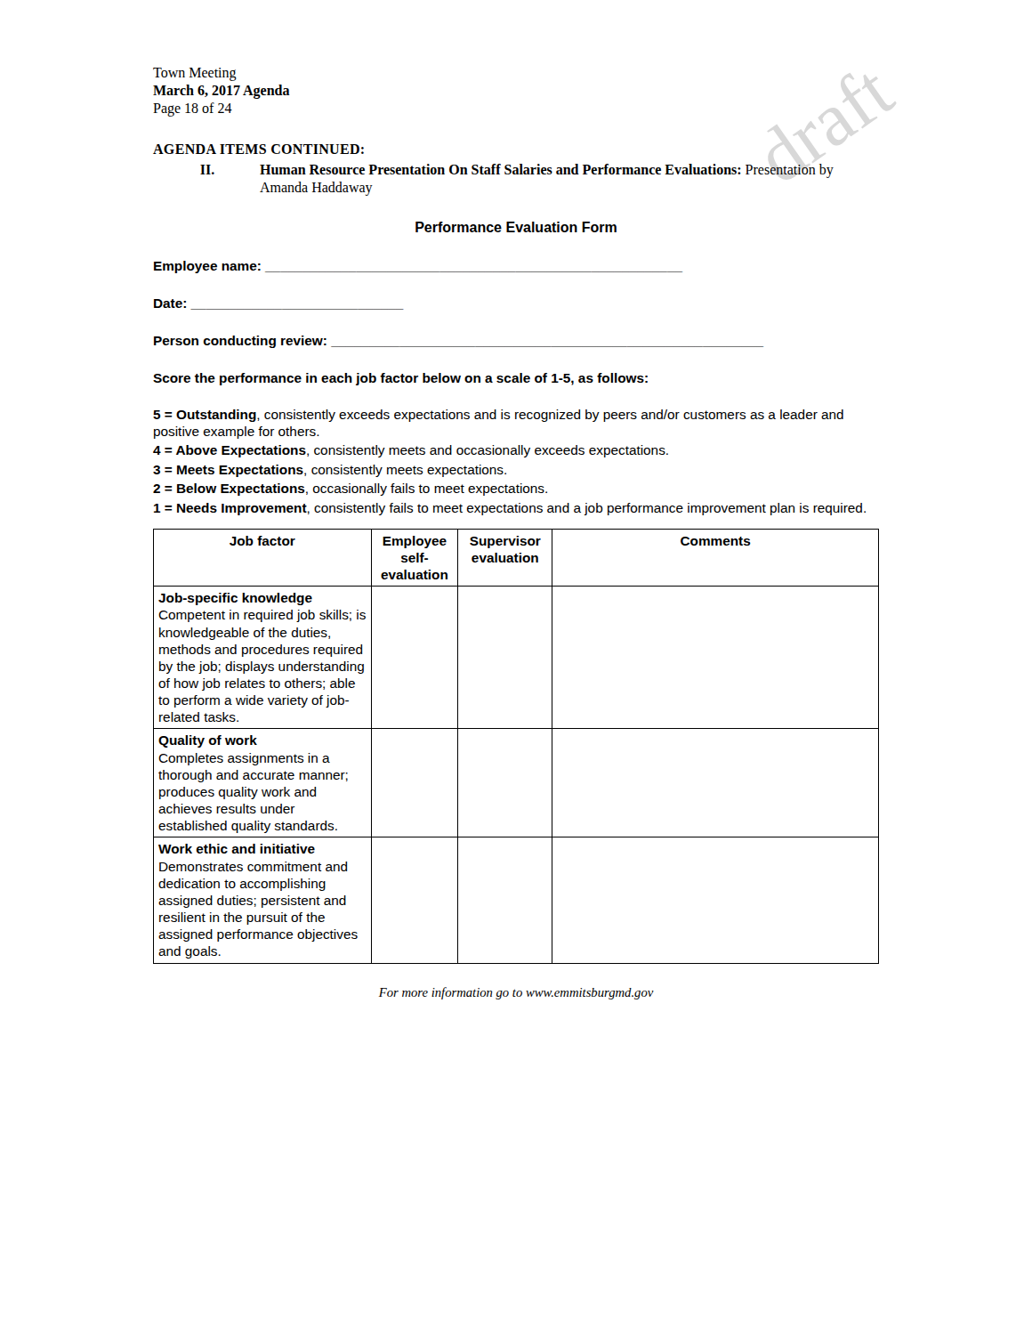draft
Town Meeting
March 6, 2017 Agenda
Page 18 of 24
AGENDA ITEMS CONTINUED:
II.
Human Resource Presentation On Staff Salaries and Performance Evaluations: Presentation by Amanda Haddaway
Performance Evaluation Form
Employee name: _______________________________________________________
Date: ____________________________
Person conducting review: _________________________________________________________
Score the performance in each job factor below on a scale of 1-5, as follows:
5 = Outstanding, consistently exceeds expectations and is recognized by peers and/or customers as a leader and positive example for others.
4 = Above Expectations, consistently meets and occasionally exceeds expectations.
3 = Meets Expectations, consistently meets expectations.
2 = Below Expectations, occasionally fails to meet expectations.
1 = Needs Improvement, consistently fails to meet expectations and a job performance improvement plan is required.
| Job factor | Employee self-evaluation | Supervisor evaluation | Comments |
| --- | --- | --- | --- |
| Job-specific knowledge Competent in required job skills; is knowledgeable of the duties, methods and procedures required by the job; displays understanding of how job relates to others; able to perform a wide variety of job-related tasks. | | | |
| Quality of work Completes assignments in a thorough and accurate manner; produces quality work and achieves results under established quality standards. | | | |
| Work ethic and initiative Demonstrates commitment and dedication to accomplishing assigned duties; persistent and resilient in the pursuit of the assigned performance objectives and goals. | | | |
For more information go to www.emmitsburgmd.gov